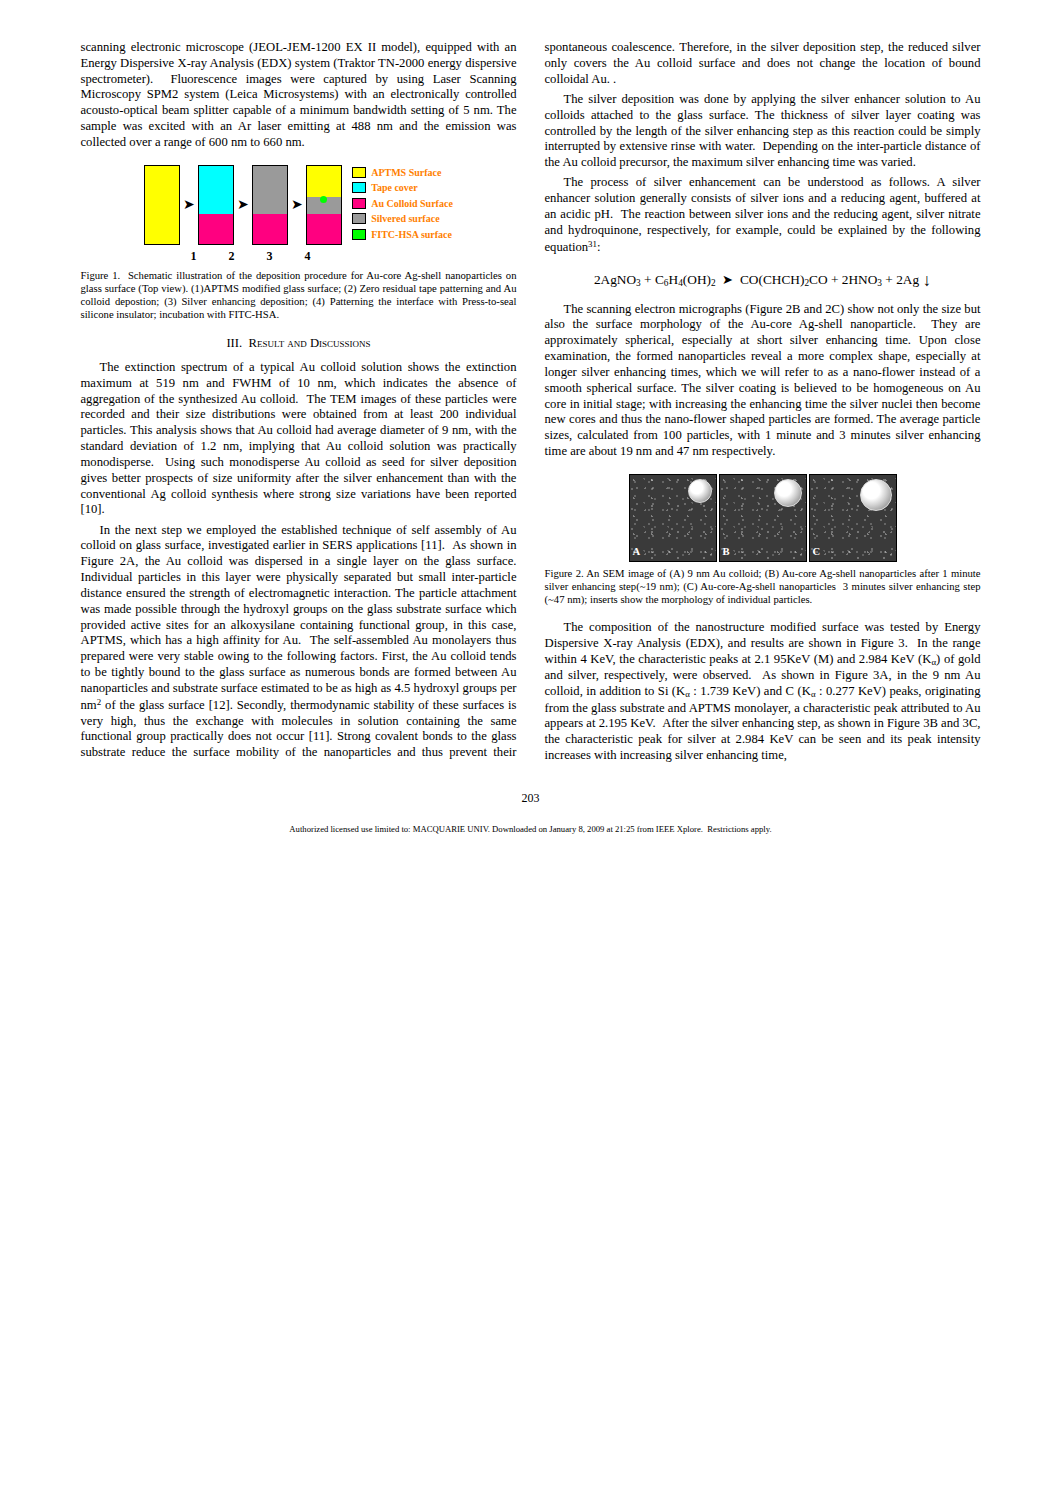scanning electronic microscope (JEOL-JEM-1200 EX II model), equipped with an Energy Dispersive X-ray Analysis (EDX) system (Traktor TN-2000 energy dispersive spectrometer). Fluorescence images were captured by using Laser Scanning Microscopy SPM2 system (Leica Microsystems) with an electronically controlled acousto-optical beam splitter capable of a minimum bandwidth setting of 5 nm. The sample was excited with an Ar laser emitting at 488 nm and the emission was collected over a range of 600 nm to 660 nm.
➤
➤
➤
APTMS Surface
Tape cover
Au Colloid Surface
Silvered surface
FITC-HSA surface
1234
Figure 1. Schematic illustration of the deposition procedure for Au-core Ag-shell nanoparticles on glass surface (Top view). (1)APTMS modified glass surface; (2) Zero residual tape patterning and Au colloid depostion; (3) Silver enhancing deposition; (4) Patterning the interface with Press-to-seal silicone insulator; incubation with FITC-HSA.
III. Result and Discussions
The extinction spectrum of a typical Au colloid solution shows the extinction maximum at 519 nm and FWHM of 10 nm, which indicates the absence of aggregation of the synthesized Au colloid. The TEM images of these particles were recorded and their size distributions were obtained from at least 200 individual particles. This analysis shows that Au colloid had average diameter of 9 nm, with the standard deviation of 1.2 nm, implying that Au colloid solution was practically monodisperse. Using such monodisperse Au colloid as seed for silver deposition gives better prospects of size uniformity after the silver enhancement than with the conventional Ag colloid synthesis where strong size variations have been reported [10].
In the next step we employed the established technique of self assembly of Au colloid on glass surface, investigated earlier in SERS applications [11]. As shown in Figure 2A, the Au colloid was dispersed in a single layer on the glass surface. Individual particles in this layer were physically separated but small inter-particle distance ensured the strength of electromagnetic interaction. The particle attachment was made possible through the hydroxyl groups on the glass substrate surface which provided active sites for an alkoxysilane containing functional group, in this case, APTMS, which has a high affinity for Au. The self-assembled Au monolayers thus prepared were very stable owing to the following factors. First, the Au colloid tends to be tightly bound to the glass surface as numerous bonds are formed between Au nanoparticles and substrate surface estimated to be as high as 4.5 hydroxyl groups per nm2 of the glass surface [12]. Secondly, thermodynamic stability of these surfaces is very high, thus the exchange with molecules in solution containing the same functional group practically does not occur [11]. Strong covalent bonds to the glass substrate reduce the surface mobility of the nanoparticles and thus prevent their spontaneous coalescence. Therefore, in the silver deposition step, the reduced silver only covers the Au colloid surface and does not change the location of bound colloidal Au. .
The silver deposition was done by applying the silver enhancer solution to Au colloids attached to the glass surface. The thickness of silver layer coating was controlled by the length of the silver enhancing step as this reaction could be simply interrupted by extensive rinse with water. Depending on the inter-particle distance of the Au colloid precursor, the maximum silver enhancing time was varied.
The process of silver enhancement can be understood as follows. A silver enhancer solution generally consists of silver ions and a reducing agent, buffered at an acidic pH. The reaction between silver ions and the reducing agent, silver nitrate and hydroquinone, respectively, for example, could be explained by the following equation31:
2AgNO3 + C6H4(OH)2 ➤ CO(CHCH)2CO + 2HNO3 + 2Ag ↓
The scanning electron micrographs (Figure 2B and 2C) show not only the size but also the surface morphology of the Au-core Ag-shell nanoparticle. They are approximately spherical, especially at short silver enhancing time. Upon close examination, the formed nanoparticles reveal a more complex shape, especially at longer silver enhancing times, which we will refer to as a nano-flower instead of a smooth spherical surface. The silver coating is believed to be homogeneous on Au core in initial stage; with increasing the enhancing time the silver nuclei then become new cores and thus the nano-flower shaped particles are formed. The average particle sizes, calculated from 100 particles, with 1 minute and 3 minutes silver enhancing time are about 19 nm and 47 nm respectively.
A
B
C
Figure 2. An SEM image of (A) 9 nm Au colloid; (B) Au-core Ag-shell nanoparticles after 1 minute silver enhancing step(~19 nm); (C) Au-core-Ag-shell nanoparticles 3 minutes silver enhancing step (~47 nm); inserts show the morphology of individual particles.
The composition of the nanostructure modified surface was tested by Energy Dispersive X-ray Analysis (EDX), and results are shown in Figure 3. In the range within 4 KeV, the characteristic peaks at 2.1 95KeV (M) and 2.984 KeV (Kα) of gold and silver, respectively, were observed. As shown in Figure 3A, in the 9 nm Au colloid, in addition to Si (Kα : 1.739 KeV) and C (Kα : 0.277 KeV) peaks, originating from the glass substrate and APTMS monolayer, a characteristic peak attributed to Au appears at 2.195 KeV. After the silver enhancing step, as shown in Figure 3B and 3C, the characteristic peak for silver at 2.984 KeV can be seen and its peak intensity increases with increasing silver enhancing time,
203
Authorized licensed use limited to: MACQUARIE UNIV. Downloaded on January 8, 2009 at 21:25 from IEEE Xplore. Restrictions apply.